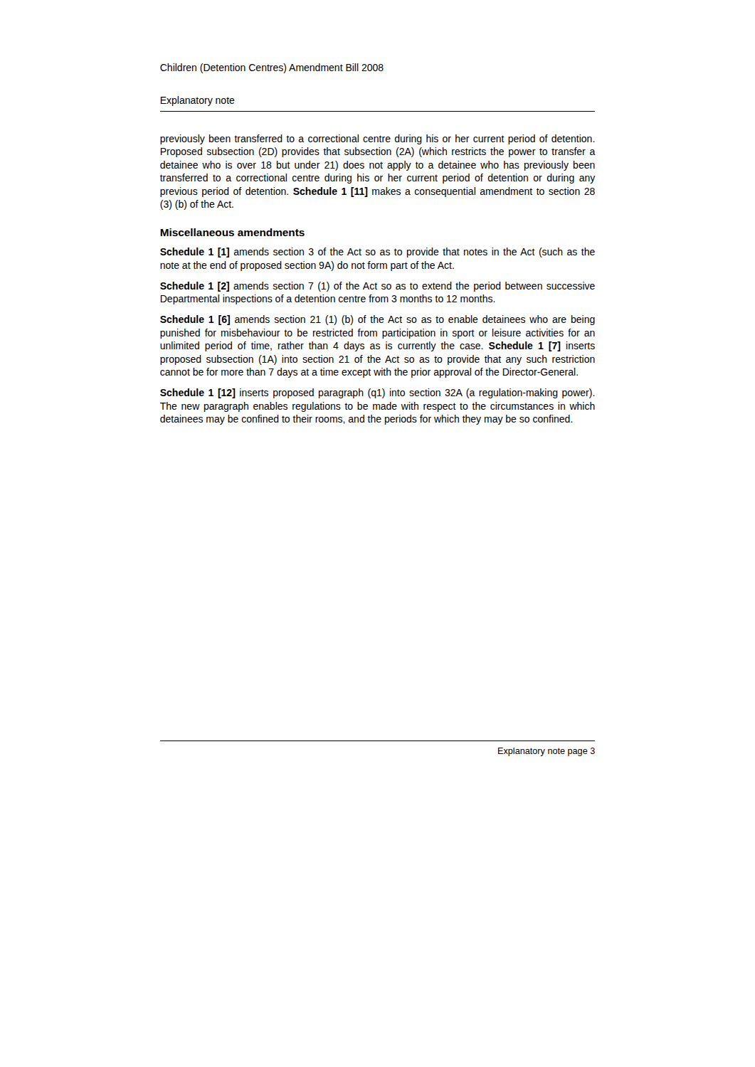Children (Detention Centres) Amendment Bill 2008
Explanatory note
previously been transferred to a correctional centre during his or her current period of detention. Proposed subsection (2D) provides that subsection (2A) (which restricts the power to transfer a detainee who is over 18 but under 21) does not apply to a detainee who has previously been transferred to a correctional centre during his or her current period of detention or during any previous period of detention. Schedule 1 [11] makes a consequential amendment to section 28 (3) (b) of the Act.
Miscellaneous amendments
Schedule 1 [1] amends section 3 of the Act so as to provide that notes in the Act (such as the note at the end of proposed section 9A) do not form part of the Act.
Schedule 1 [2] amends section 7 (1) of the Act so as to extend the period between successive Departmental inspections of a detention centre from 3 months to 12 months.
Schedule 1 [6] amends section 21 (1) (b) of the Act so as to enable detainees who are being punished for misbehaviour to be restricted from participation in sport or leisure activities for an unlimited period of time, rather than 4 days as is currently the case. Schedule 1 [7] inserts proposed subsection (1A) into section 21 of the Act so as to provide that any such restriction cannot be for more than 7 days at a time except with the prior approval of the Director-General.
Schedule 1 [12] inserts proposed paragraph (q1) into section 32A (a regulation-making power). The new paragraph enables regulations to be made with respect to the circumstances in which detainees may be confined to their rooms, and the periods for which they may be so confined.
Explanatory note page 3